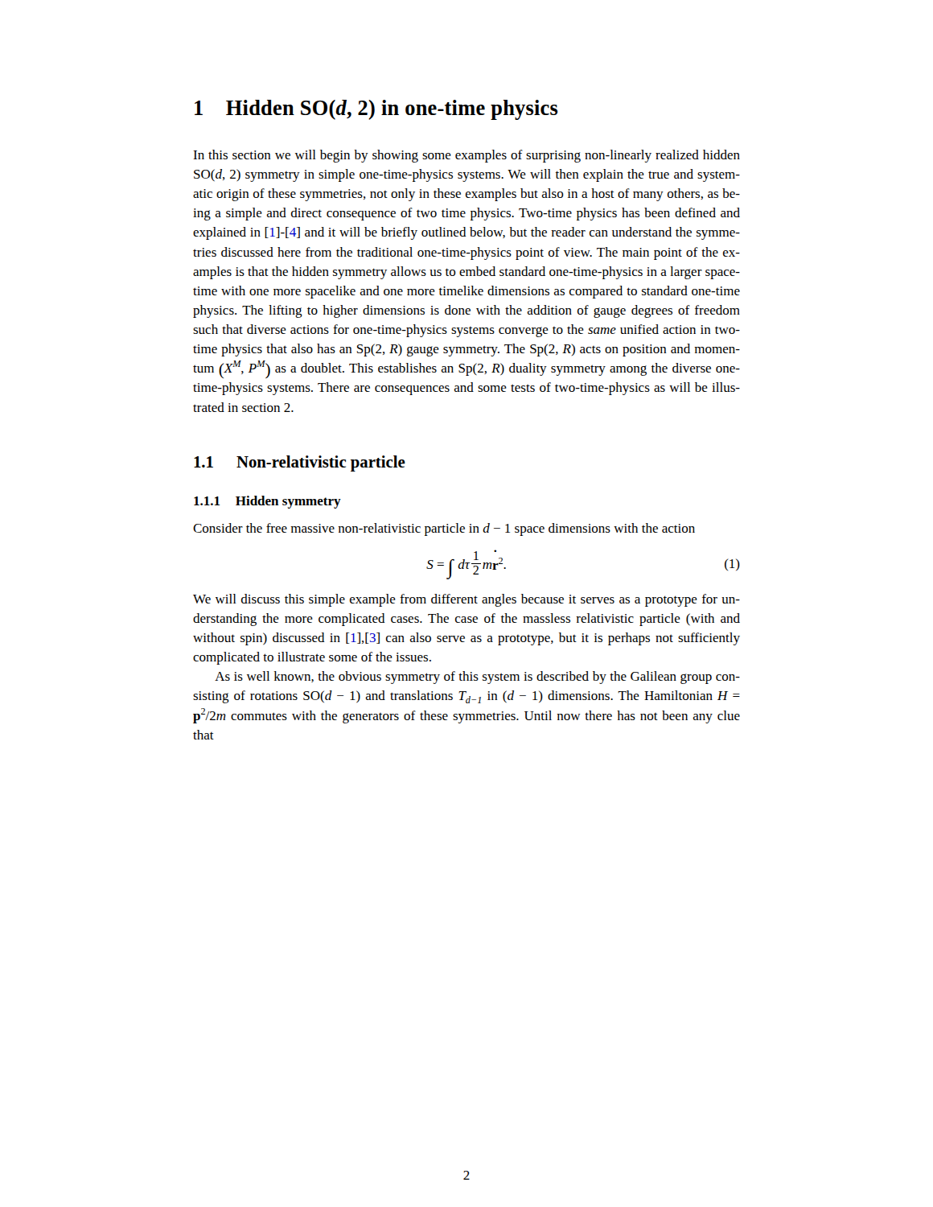1 Hidden SO(d, 2) in one-time physics
In this section we will begin by showing some examples of surprising non-linearly realized hidden SO(d, 2) symmetry in simple one-time-physics systems. We will then explain the true and systematic origin of these symmetries, not only in these examples but also in a host of many others, as being a simple and direct consequence of two time physics. Two-time physics has been defined and explained in [1]-[4] and it will be briefly outlined below, but the reader can understand the symmetries discussed here from the traditional one-time-physics point of view. The main point of the examples is that the hidden symmetry allows us to embed standard one-time-physics in a larger spacetime with one more spacelike and one more timelike dimensions as compared to standard one-time physics. The lifting to higher dimensions is done with the addition of gauge degrees of freedom such that diverse actions for one-time-physics systems converge to the same unified action in two-time physics that also has an Sp(2, R) gauge symmetry. The Sp(2, R) acts on position and momentum (XM, PM) as a doublet. This establishes an Sp(2, R) duality symmetry among the diverse one-time-physics systems. There are consequences and some tests of two-time-physics as will be illustrated in section 2.
1.1 Non-relativistic particle
1.1.1 Hidden symmetry
Consider the free massive non-relativistic particle in d − 1 space dimensions with the action
S = ∫ dτ 12 mr2. (1)
We will discuss this simple example from different angles because it serves as a prototype for understanding the more complicated cases. The case of the massless relativistic particle (with and without spin) discussed in [1],[3] can also serve as a prototype, but it is perhaps not sufficiently complicated to illustrate some of the issues.
As is well known, the obvious symmetry of this system is described by the Galilean group consisting of rotations SO(d − 1) and translations Td−1 in (d − 1) dimensions. The Hamiltonian H = p2/2m commutes with the generators of these symmetries. Until now there has not been any clue that
2